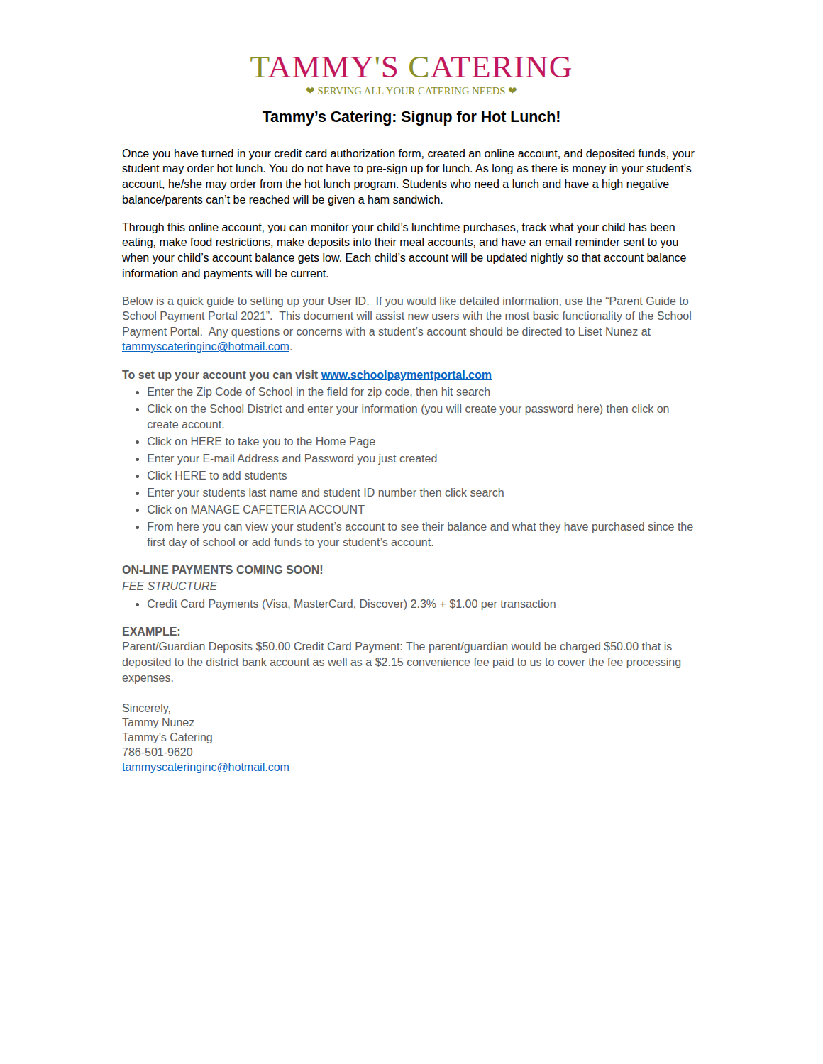TAMMY'S CATERING
❤ SERVING ALL YOUR CATERING NEEDS ❤
Tammy’s Catering: Signup for Hot Lunch!
Once you have turned in your credit card authorization form, created an online account, and deposited funds, your student may order hot lunch. You do not have to pre-sign up for lunch. As long as there is money in your student’s account, he/she may order from the hot lunch program. Students who need a lunch and have a high negative balance/parents can’t be reached will be given a ham sandwich.
Through this online account, you can monitor your child’s lunchtime purchases, track what your child has been eating, make food restrictions, make deposits into their meal accounts, and have an email reminder sent to you when your child’s account balance gets low. Each child’s account will be updated nightly so that account balance information and payments will be current.
Below is a quick guide to setting up your User ID. If you would like detailed information, use the “Parent Guide to School Payment Portal 2021”. This document will assist new users with the most basic functionality of the School Payment Portal. Any questions or concerns with a student’s account should be directed to Liset Nunez at tammyscateringinc@hotmail.com.
To set up your account you can visit www.schoolpaymentportal.com
Enter the Zip Code of School in the field for zip code, then hit search
Click on the School District and enter your information (you will create your password here) then click on create account.
Click on HERE to take you to the Home Page
Enter your E-mail Address and Password you just created
Click HERE to add students
Enter your students last name and student ID number then click search
Click on MANAGE CAFETERIA ACCOUNT
From here you can view your student’s account to see their balance and what they have purchased since the first day of school or add funds to your student’s account.
ON-LINE PAYMENTS COMING SOON!
FEE STRUCTURE
Credit Card Payments (Visa, MasterCard, Discover) 2.3% + $1.00 per transaction
EXAMPLE:
Parent/Guardian Deposits $50.00 Credit Card Payment: The parent/guardian would be charged $50.00 that is deposited to the district bank account as well as a $2.15 convenience fee paid to us to cover the fee processing expenses.
Sincerely,
Tammy Nunez
Tammy’s Catering
786-501-9620
tammyscateringinc@hotmail.com